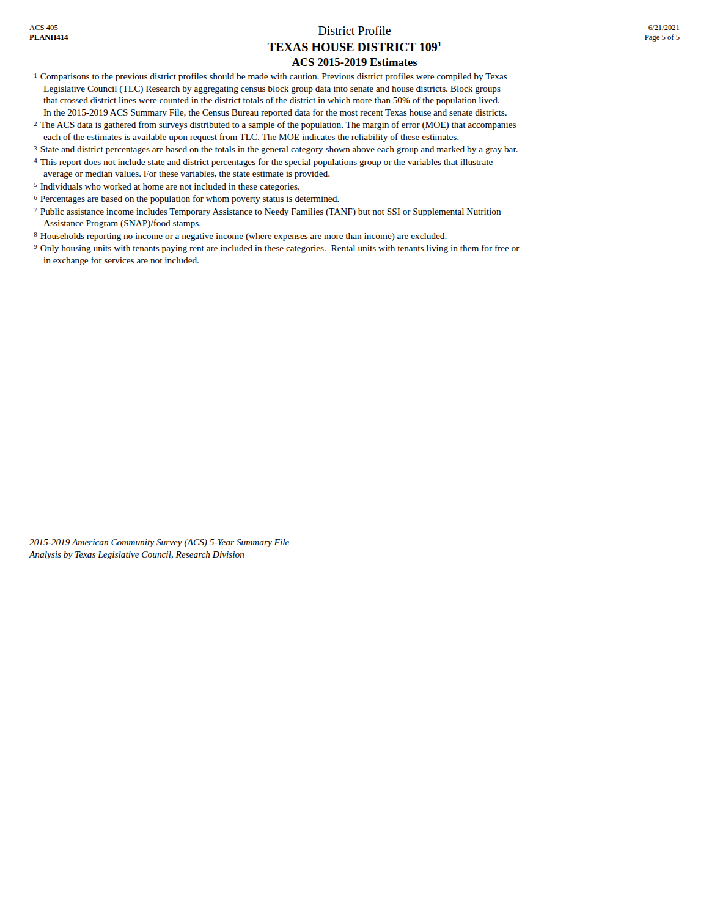ACS 405
PLANH414
6/21/2021
Page 5 of 5
District Profile
TEXAS HOUSE DISTRICT 1091
ACS 2015-2019 Estimates
1
Comparisons to the previous district profiles should be made with caution. Previous district profiles were compiled by Texas Legislative Council (TLC) Research by aggregating census block group data into senate and house districts. Block groups that crossed district lines were counted in the district totals of the district in which more than 50% of the population lived. In the 2015-2019 ACS Summary File, the Census Bureau reported data for the most recent Texas house and senate districts.
2
The ACS data is gathered from surveys distributed to a sample of the population. The margin of error (MOE) that accompanies each of the estimates is available upon request from TLC. The MOE indicates the reliability of these estimates.
3
State and district percentages are based on the totals in the general category shown above each group and marked by a gray bar.
4
This report does not include state and district percentages for the special populations group or the variables that illustrate average or median values. For these variables, the state estimate is provided.
5
Individuals who worked at home are not included in these categories.
6
Percentages are based on the population for whom poverty status is determined.
7
Public assistance income includes Temporary Assistance to Needy Families (TANF) but not SSI or Supplemental Nutrition Assistance Program (SNAP)/food stamps.
8
Households reporting no income or a negative income (where expenses are more than income) are excluded.
9
Only housing units with tenants paying rent are included in these categories. Rental units with tenants living in them for free or in exchange for services are not included.
2015-2019 American Community Survey (ACS) 5-Year Summary File
Analysis by Texas Legislative Council, Research Division